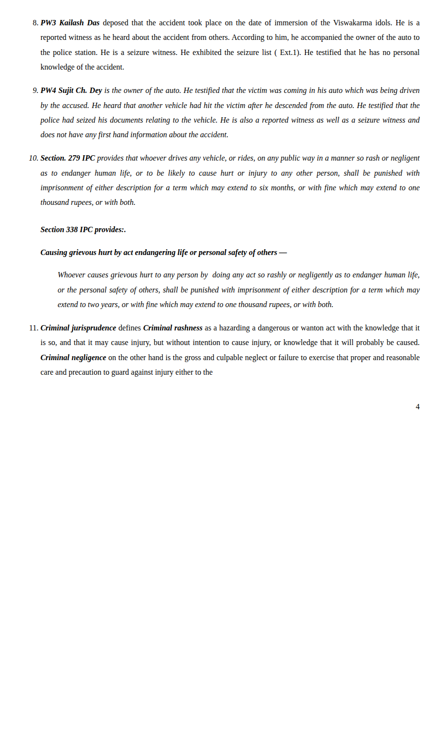PW3 Kailash Das deposed that the accident took place on the date of immersion of the Viswakarma idols. He is a reported witness as he heard about the accident from others. According to him, he accompanied the owner of the auto to the police station. He is a seizure witness. He exhibited the seizure list ( Ext.1). He testified that he has no personal knowledge of the accident.
PW4 Sujit Ch. Dey is the owner of the auto. He testified that the victim was coming in his auto which was being driven by the accused. He heard that another vehicle had hit the victim after he descended from the auto. He testified that the police had seized his documents relating to the vehicle. He is also a reported witness as well as a seizure witness and does not have any first hand information about the accident.
Section. 279 IPC provides that whoever drives any vehicle, or rides, on any public way in a manner so rash or negligent as to endanger human life, or to be likely to cause hurt or injury to any other person, shall be punished with imprisonment of either description for a term which may extend to six months, or with fine which may extend to one thousand rupees, or with both.
Section 338 IPC provides:.
Causing grievous hurt by act endangering life or personal safety of others —
Whoever causes grievous hurt to any person by doing any act so rashly or negligently as to endanger human life, or the personal safety of others, shall be punished with imprisonment of either description for a term which may extend to two years, or with fine which may extend to one thousand rupees, or with both.
Criminal jurisprudence defines Criminal rashness as a hazarding a dangerous or wanton act with the knowledge that it is so, and that it may cause injury, but without intention to cause injury, or knowledge that it will probably be caused. Criminal negligence on the other hand is the gross and culpable neglect or failure to exercise that proper and reasonable care and precaution to guard against injury either to the
4